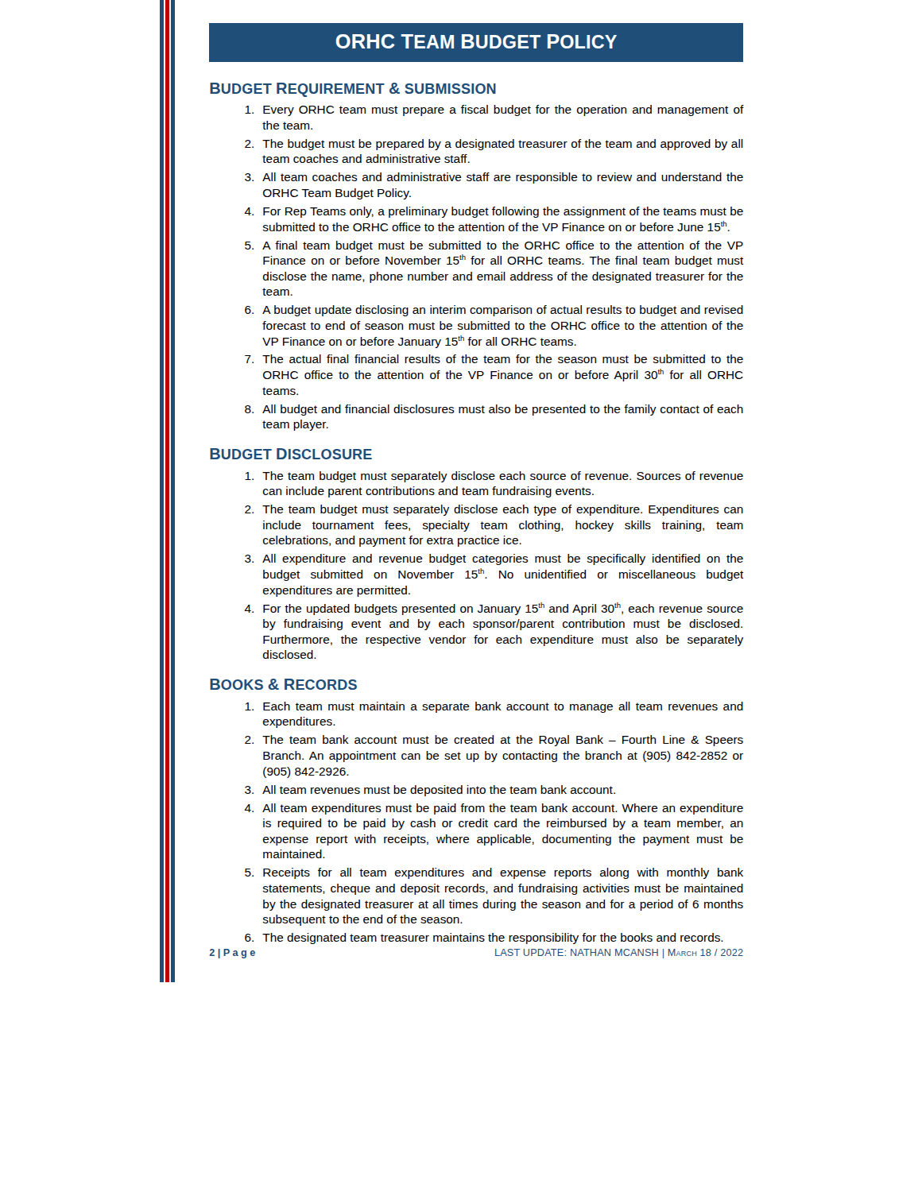ORHC TEAM BUDGET POLICY
BUDGET REQUIREMENT & SUBMISSION
Every ORHC team must prepare a fiscal budget for the operation and management of the team.
The budget must be prepared by a designated treasurer of the team and approved by all team coaches and administrative staff.
All team coaches and administrative staff are responsible to review and understand the ORHC Team Budget Policy.
For Rep Teams only, a preliminary budget following the assignment of the teams must be submitted to the ORHC office to the attention of the VP Finance on or before June 15th.
A final team budget must be submitted to the ORHC office to the attention of the VP Finance on or before November 15th for all ORHC teams. The final team budget must disclose the name, phone number and email address of the designated treasurer for the team.
A budget update disclosing an interim comparison of actual results to budget and revised forecast to end of season must be submitted to the ORHC office to the attention of the VP Finance on or before January 15th for all ORHC teams.
The actual final financial results of the team for the season must be submitted to the ORHC office to the attention of the VP Finance on or before April 30th for all ORHC teams.
All budget and financial disclosures must also be presented to the family contact of each team player.
BUDGET DISCLOSURE
The team budget must separately disclose each source of revenue. Sources of revenue can include parent contributions and team fundraising events.
The team budget must separately disclose each type of expenditure. Expenditures can include tournament fees, specialty team clothing, hockey skills training, team celebrations, and payment for extra practice ice.
All expenditure and revenue budget categories must be specifically identified on the budget submitted on November 15th. No unidentified or miscellaneous budget expenditures are permitted.
For the updated budgets presented on January 15th and April 30th, each revenue source by fundraising event and by each sponsor/parent contribution must be disclosed. Furthermore, the respective vendor for each expenditure must also be separately disclosed.
BOOKS & RECORDS
Each team must maintain a separate bank account to manage all team revenues and expenditures.
The team bank account must be created at the Royal Bank – Fourth Line & Speers Branch. An appointment can be set up by contacting the branch at (905) 842-2852 or (905) 842-2926.
All team revenues must be deposited into the team bank account.
All team expenditures must be paid from the team bank account. Where an expenditure is required to be paid by cash or credit card the reimbursed by a team member, an expense report with receipts, where applicable, documenting the payment must be maintained.
Receipts for all team expenditures and expense reports along with monthly bank statements, cheque and deposit records, and fundraising activities must be maintained by the designated treasurer at all times during the season and for a period of 6 months subsequent to the end of the season.
The designated team treasurer maintains the responsibility for the books and records.
2 | P a g e
LAST UPDATE: NATHAN MCANSH | March 18 / 2022